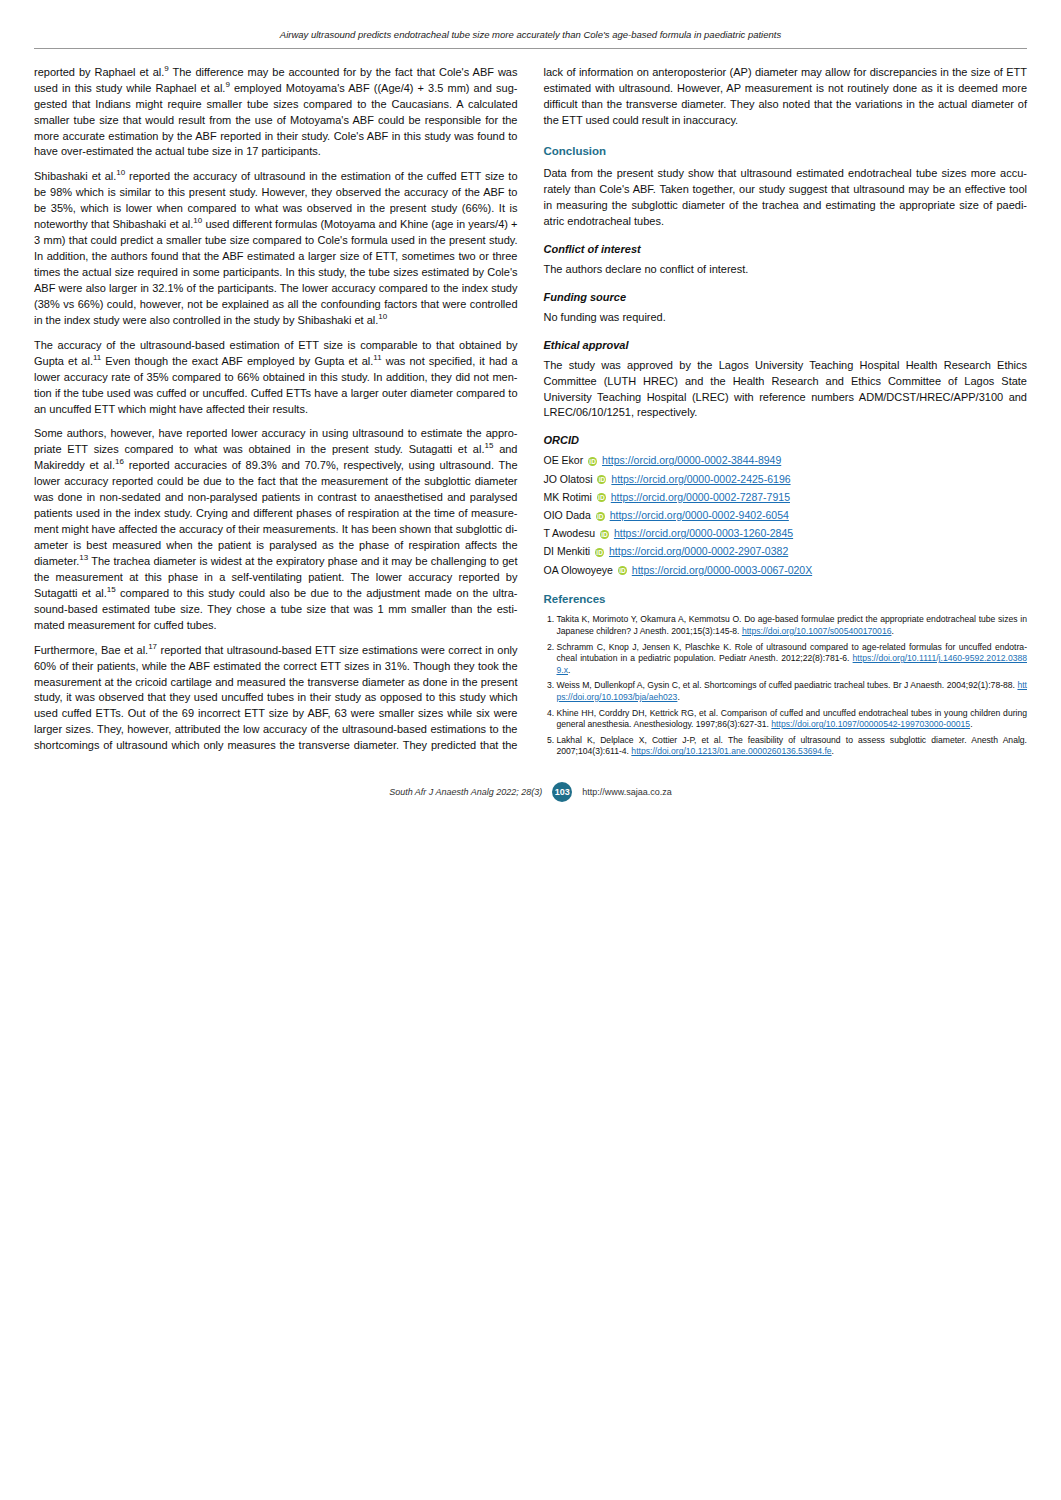Airway ultrasound predicts endotracheal tube size more accurately than Cole's age-based formula in paediatric patients
reported by Raphael et al.9 The difference may be accounted for by the fact that Cole's ABF was used in this study while Raphael et al.9 employed Motoyama's ABF ((Age/4) + 3.5 mm) and suggested that Indians might require smaller tube sizes compared to the Caucasians. A calculated smaller tube size that would result from the use of Motoyama's ABF could be responsible for the more accurate estimation by the ABF reported in their study. Cole's ABF in this study was found to have over-estimated the actual tube size in 17 participants.
Shibashaki et al.10 reported the accuracy of ultrasound in the estimation of the cuffed ETT size to be 98% which is similar to this present study. However, they observed the accuracy of the ABF to be 35%, which is lower when compared to what was observed in the present study (66%). It is noteworthy that Shibashaki et al.10 used different formulas (Motoyama and Khine (age in years/4) + 3 mm) that could predict a smaller tube size compared to Cole's formula used in the present study. In addition, the authors found that the ABF estimated a larger size of ETT, sometimes two or three times the actual size required in some participants. In this study, the tube sizes estimated by Cole's ABF were also larger in 32.1% of the participants. The lower accuracy compared to the index study (38% vs 66%) could, however, not be explained as all the confounding factors that were controlled in the index study were also controlled in the study by Shibashaki et al.10
The accuracy of the ultrasound-based estimation of ETT size is comparable to that obtained by Gupta et al.11 Even though the exact ABF employed by Gupta et al.11 was not specified, it had a lower accuracy rate of 35% compared to 66% obtained in this study. In addition, they did not mention if the tube used was cuffed or uncuffed. Cuffed ETTs have a larger outer diameter compared to an uncuffed ETT which might have affected their results.
Some authors, however, have reported lower accuracy in using ultrasound to estimate the appropriate ETT sizes compared to what was obtained in the present study. Sutagatti et al.15 and Makireddy et al.16 reported accuracies of 89.3% and 70.7%, respectively, using ultrasound. The lower accuracy reported could be due to the fact that the measurement of the subglottic diameter was done in non-sedated and non-paralysed patients in contrast to anaesthetised and paralysed patients used in the index study. Crying and different phases of respiration at the time of measurement might have affected the accuracy of their measurements. It has been shown that subglottic diameter is best measured when the patient is paralysed as the phase of respiration affects the diameter.13 The trachea diameter is widest at the expiratory phase and it may be challenging to get the measurement at this phase in a self-ventilating patient. The lower accuracy reported by Sutagatti et al.15 compared to this study could also be due to the adjustment made on the ultrasound-based estimated tube size. They chose a tube size that was 1 mm smaller than the estimated measurement for cuffed tubes.
Furthermore, Bae et al.17 reported that ultrasound-based ETT size estimations were correct in only 60% of their patients, while the ABF estimated the correct ETT sizes in 31%. Though they took the measurement at the cricoid cartilage and measured the transverse diameter as done in the present study, it was observed that they used uncuffed tubes in their study as opposed to this study which used cuffed ETTs. Out of the 69 incorrect ETT size by ABF, 63 were smaller sizes while six were larger sizes. They, however, attributed the low accuracy of the ultrasound-based estimations to the shortcomings of ultrasound which only measures the transverse diameter. They predicted that the lack of information on anteroposterior (AP) diameter may allow for discrepancies in the size of ETT estimated with ultrasound. However, AP measurement is not routinely done as it is deemed more difficult than the transverse diameter. They also noted that the variations in the actual diameter of the ETT used could result in inaccuracy.
Conclusion
Data from the present study show that ultrasound estimated endotracheal tube sizes more accurately than Cole's ABF. Taken together, our study suggest that ultrasound may be an effective tool in measuring the subglottic diameter of the trachea and estimating the appropriate size of paediatric endotracheal tubes.
Conflict of interest
The authors declare no conflict of interest.
Funding source
No funding was required.
Ethical approval
The study was approved by the Lagos University Teaching Hospital Health Research Ethics Committee (LUTH HREC) and the Health Research and Ethics Committee of Lagos State University Teaching Hospital (LREC) with reference numbers ADM/DCST/HREC/APP/3100 and LREC/06/10/1251, respectively.
ORCID
OE Ekor iD https://orcid.org/0000-0002-3844-8949
JO Olatosi iD https://orcid.org/0000-0002-2425-6196
MK Rotimi iD https://orcid.org/0000-0002-7287-7915
OIO Dada iD https://orcid.org/0000-0002-9402-6054
T Awodesu iD https://orcid.org/0000-0003-1260-2845
DI Menkiti iD https://orcid.org/0000-0002-2907-0382
OA Olowoyeye iD https://orcid.org/0000-0003-0067-020X
References
Takita K, Morimoto Y, Okamura A, Kemmotsu O. Do age-based formulae predict the appropriate endotracheal tube sizes in Japanese children? J Anesth. 2001;15(3):145-8. https://doi.org/10.1007/s005400170016.
Schramm C, Knop J, Jensen K, Plaschke K. Role of ultrasound compared to age-related formulas for uncuffed endotracheal intubation in a pediatric population. Pediatr Anesth. 2012;22(8):781-6. https://doi.org/10.1111/j.1460-9592.2012.03889.x.
Weiss M, Dullenkopf A, Gysin C, et al. Shortcomings of cuffed paediatric tracheal tubes. Br J Anaesth. 2004;92(1):78-88. https://doi.org/10.1093/bja/aeh023.
Khine HH, Corddry DH, Kettrick RG, et al. Comparison of cuffed and uncuffed endotracheal tubes in young children during general anesthesia. Anesthesiology. 1997;86(3):627-31. https://doi.org/10.1097/00000542-199703000-00015.
Lakhal K, Delplace X, Cottier J-P, et al. The feasibility of ultrasound to assess subglottic diameter. Anesth Analg. 2007;104(3):611-4. https://doi.org/10.1213/01.ane.0000260136.53694.fe.
South Afr J Anaesth Analg 2022; 28(3) 103 http://www.sajaa.co.za